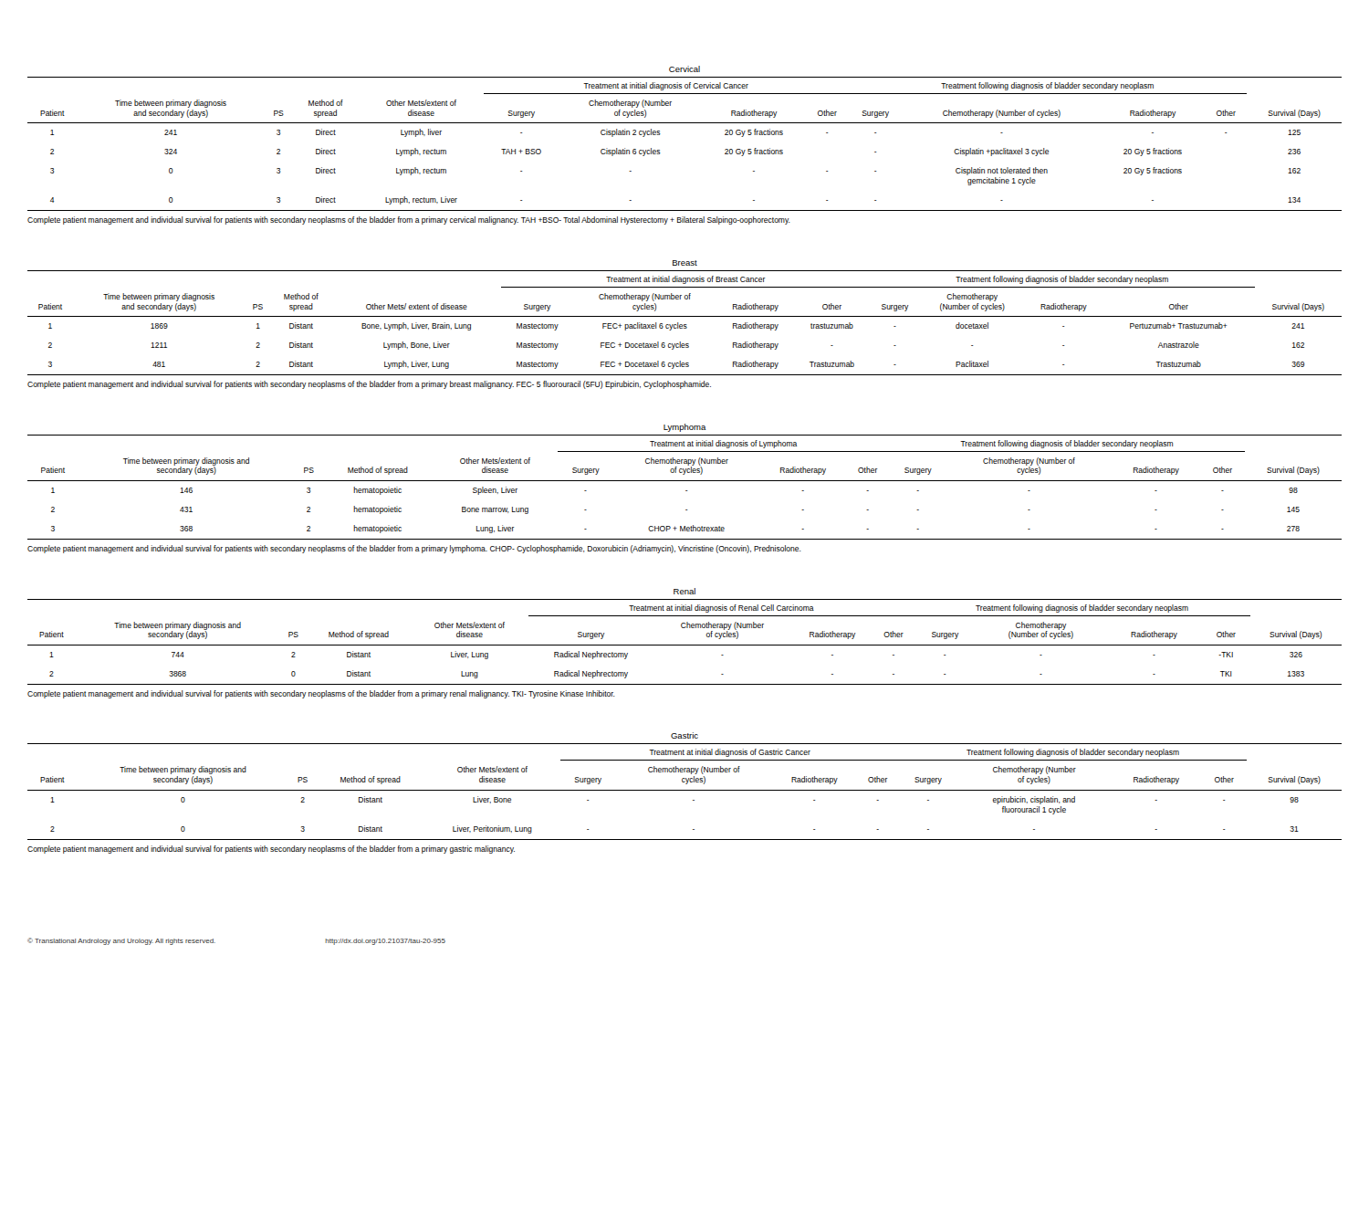Cervical
| | Treatment at initial diagnosis of Cervical Cancer | Treatment following diagnosis of bladder secondary neoplasm | |
| --- | --- | --- | --- |
| Patient | Time between primary diagnosis and secondary (days) | PS | Method of spread | Other Mets/extent of disease | Surgery | Chemotherapy (Number of cycles) | Radiotherapy | Other | Surgery | Chemotherapy (Number of cycles) | Radiotherapy | Other | Survival (Days) |
| 1 | 241 | 3 | Direct | Lymph, liver | - | Cisplatin 2 cycles | 20 Gy 5 fractions | - | - | - | - | - | 125 |
| 2 | 324 | 2 | Direct | Lymph, rectum | TAH + BSO | Cisplatin 6 cycles | 20 Gy 5 fractions | | - | Cisplatin +paclitaxel 3 cycle | 20 Gy 5 fractions | | 236 |
| 3 | 0 | 3 | Direct | Lymph, rectum | - | - | - | - | - | Cisplatin not tolerated then gemcitabine 1 cycle | 20 Gy 5 fractions | | 162 |
| 4 | 0 | 3 | Direct | Lymph, rectum, Liver | - | - | - | - | - | - | - | | 134 |
Complete patient management and individual survival for patients with secondary neoplasms of the bladder from a primary cervical malignancy. TAH +BSO- Total Abdominal Hysterectomy + Bilateral Salpingo-oophorectomy.
Breast
| | Treatment at initial diagnosis of Breast Cancer | Treatment following diagnosis of bladder secondary neoplasm | |
| --- | --- | --- | --- |
| Patient | Time between primary diagnosis and secondary (days) | PS | Method of spread | Other Mets/ extent of disease | Surgery | Chemotherapy (Number of cycles) | Radiotherapy | Other | Surgery | Chemotherapy (Number of cycles) | Radiotherapy | Other | Survival (Days) |
| 1 | 1869 | 1 | Distant | Bone, Lymph, Liver, Brain, Lung | Mastectomy | FEC+ paclitaxel 6 cycles | Radiotherapy | trastuzumab | - | docetaxel | - | Pertuzumab+ Trastuzumab+ | 241 |
| 2 | 1211 | 2 | Distant | Lymph, Bone, Liver | Mastectomy | FEC + Docetaxel 6 cycles | Radiotherapy | - | - | - | - | Anastrazole | 162 |
| 3 | 481 | 2 | Distant | Lymph, Liver, Lung | Mastectomy | FEC + Docetaxel 6 cycles | Radiotherapy | Trastuzumab | - | Paclitaxel | - | Trastuzumab | 369 |
Complete patient management and individual survival for patients with secondary neoplasms of the bladder from a primary breast malignancy. FEC- 5 fluorouracil (5FU) Epirubicin, Cyclophosphamide.
Lymphoma
| | Treatment at initial diagnosis of Lymphoma | Treatment following diagnosis of bladder secondary neoplasm | |
| --- | --- | --- | --- |
| Patient | Time between primary diagnosis and secondary (days) | PS | Method of spread | Other Mets/extent of disease | Surgery | Chemotherapy (Number of cycles) | Radiotherapy | Other | Surgery | Chemotherapy (Number of cycles) | Radiotherapy | Other | Survival (Days) |
| 1 | 146 | 3 | hematopoietic | Spleen, Liver | - | - | - | - | - | - | - | - | 98 |
| 2 | 431 | 2 | hematopoietic | Bone marrow, Lung | - | - | - | - | - | - | - | - | 145 |
| 3 | 368 | 2 | hematopoietic | Lung, Liver | - | CHOP + Methotrexate | - | - | - | - | - | - | 278 |
Complete patient management and individual survival for patients with secondary neoplasms of the bladder from a primary lymphoma. CHOP- Cyclophosphamide, Doxorubicin (Adriamycin), Vincristine (Oncovin), Prednisolone.
Renal
| | Treatment at initial diagnosis of Renal Cell Carcinoma | Treatment following diagnosis of bladder secondary neoplasm | |
| --- | --- | --- | --- |
| Patient | Time between primary diagnosis and secondary (days) | PS | Method of spread | Other Mets/extent of disease | Surgery | Chemotherapy (Number of cycles) | Radiotherapy | Other | Surgery | Chemotherapy (Number of cycles) | Radiotherapy | Other | Survival (Days) |
| 1 | 744 | 2 | Distant | Liver, Lung | Radical Nephrectomy | - | - | - | - | - | - | -TKI | 326 |
| 2 | 3868 | 0 | Distant | Lung | Radical Nephrectomy | - | - | - | - | - | - | TKI | 1383 |
Complete patient management and individual survival for patients with secondary neoplasms of the bladder from a primary renal malignancy. TKI- Tyrosine Kinase Inhibitor.
Gastric
| | Treatment at initial diagnosis of Gastric Cancer | Treatment following diagnosis of bladder secondary neoplasm | |
| --- | --- | --- | --- |
| Patient | Time between primary diagnosis and secondary (days) | PS | Method of spread | Other Mets/extent of disease | Surgery | Chemotherapy (Number of cycles) | Radiotherapy | Other | Surgery | Chemotherapy (Number of cycles) | Radiotherapy | Other | Survival (Days) |
| 1 | 0 | 2 | Distant | Liver, Bone | - | - | - | - | - | epirubicin, cisplatin, and fluorouracil 1 cycle | - | - | 98 |
| 2 | 0 | 3 | Distant | Liver, Peritonium, Lung | - | - | - | - | - | - | - | - | 31 |
Complete patient management and individual survival for patients with secondary neoplasms of the bladder from a primary gastric malignancy.
© Translational Andrology and Urology. All rights reserved.
http://dx.doi.org/10.21037/tau-20-955